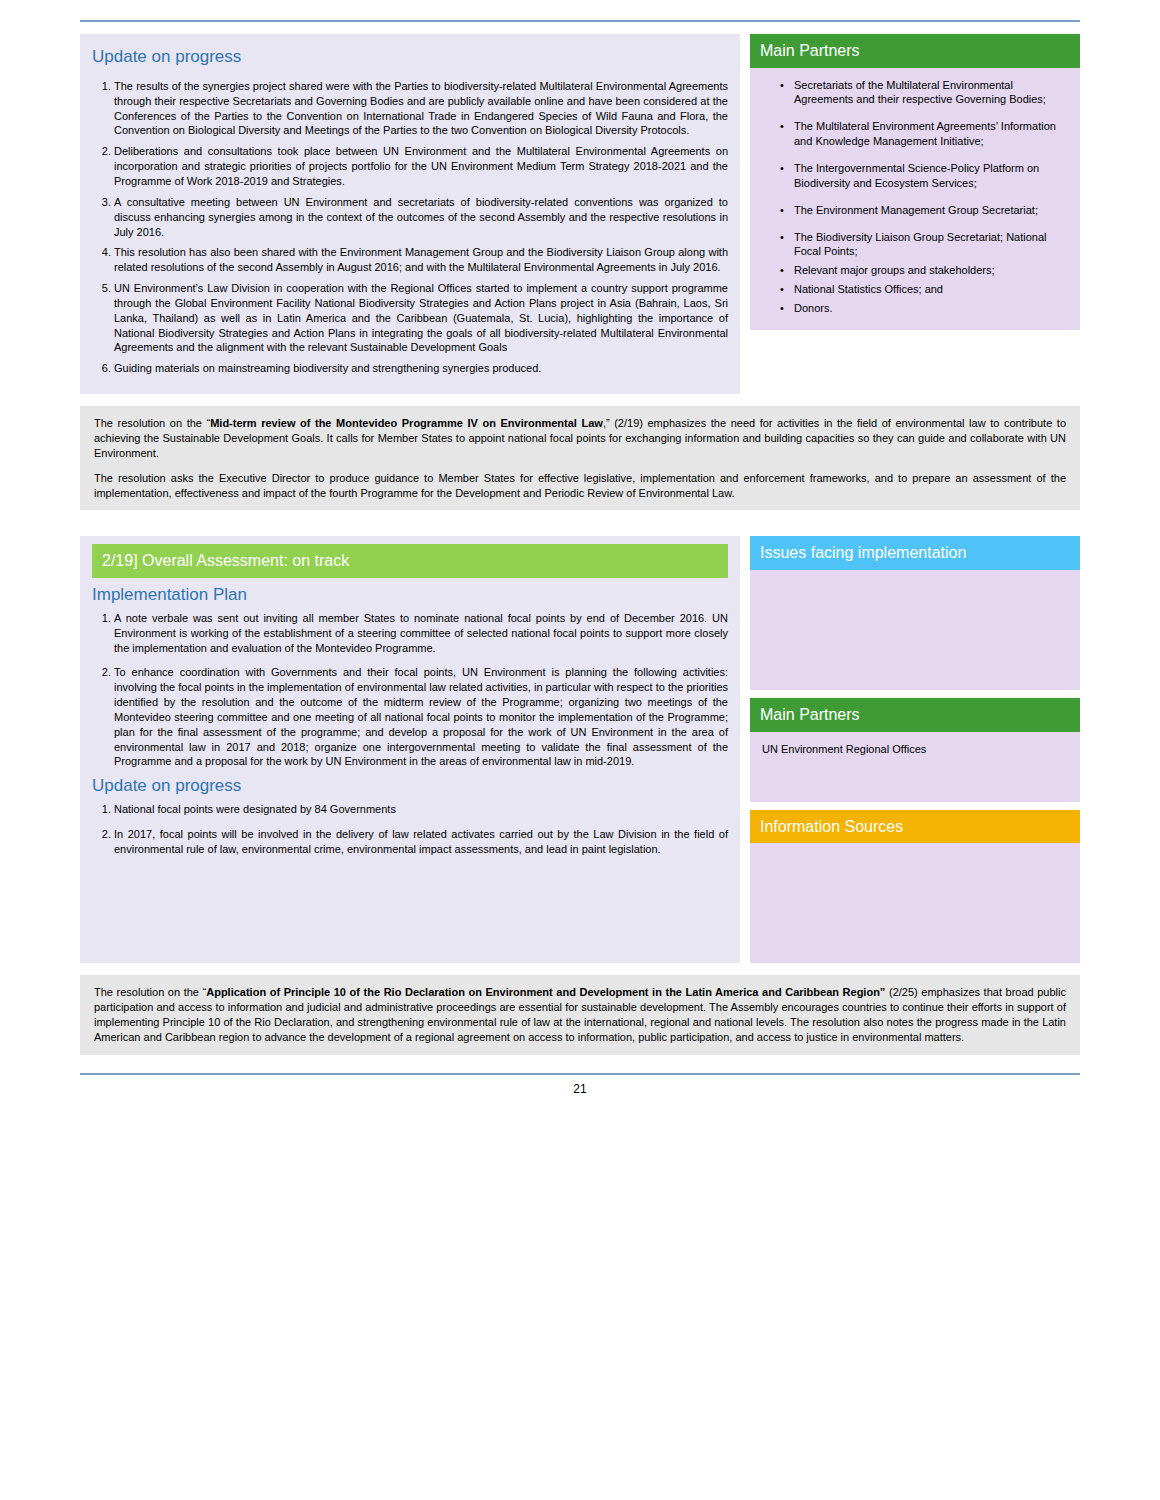Update on progress
The results of the synergies project shared were with the Parties to biodiversity-related Multilateral Environmental Agreements through their respective Secretariats and Governing Bodies and are publicly available online and have been considered at the Conferences of the Parties to the Convention on International Trade in Endangered Species of Wild Fauna and Flora, the Convention on Biological Diversity and Meetings of the Parties to the two Convention on Biological Diversity Protocols.
Deliberations and consultations took place between UN Environment and the Multilateral Environmental Agreements on incorporation and strategic priorities of projects portfolio for the UN Environment Medium Term Strategy 2018-2021 and the Programme of Work 2018-2019 and Strategies.
A consultative meeting between UN Environment and secretariats of biodiversity-related conventions was organized to discuss enhancing synergies among in the context of the outcomes of the second Assembly and the respective resolutions in July 2016.
This resolution has also been shared with the Environment Management Group and the Biodiversity Liaison Group along with related resolutions of the second Assembly in August 2016; and with the Multilateral Environmental Agreements in July 2016.
UN Environment’s Law Division in cooperation with the Regional Offices started to implement a country support programme through the Global Environment Facility National Biodiversity Strategies and Action Plans project in Asia (Bahrain, Laos, Sri Lanka, Thailand) as well as in Latin America and the Caribbean (Guatemala, St. Lucia), highlighting the importance of National Biodiversity Strategies and Action Plans in integrating the goals of all biodiversity-related Multilateral Environmental Agreements and the alignment with the relevant Sustainable Development Goals
Guiding materials on mainstreaming biodiversity and strengthening synergies produced.
Main Partners
Secretariats of the Multilateral Environmental Agreements and their respective Governing Bodies;
The Multilateral Environment Agreements’ Information and Knowledge Management Initiative;
The Intergovernmental Science-Policy Platform on Biodiversity and Ecosystem Services;
The Environment Management Group Secretariat;
The Biodiversity Liaison Group Secretariat; National Focal Points;
Relevant major groups and stakeholders;
National Statistics Offices; and
Donors.
The resolution on the “Mid-term review of the Montevideo Programme IV on Environmental Law,” (2/19) emphasizes the need for activities in the field of environmental law to contribute to achieving the Sustainable Development Goals. It calls for Member States to appoint national focal points for exchanging information and building capacities so they can guide and collaborate with UN Environment.
The resolution asks the Executive Director to produce guidance to Member States for effective legislative, implementation and enforcement frameworks, and to prepare an assessment of the implementation, effectiveness and impact of the fourth Programme for the Development and Periodic Review of Environmental Law.
2/19] Overall Assessment: on track
Implementation Plan
A note verbale was sent out inviting all member States to nominate national focal points by end of December 2016. UN Environment is working of the establishment of a steering committee of selected national focal points to support more closely the implementation and evaluation of the Montevideo Programme.
To enhance coordination with Governments and their focal points, UN Environment is planning the following activities: involving the focal points in the implementation of environmental law related activities, in particular with respect to the priorities identified by the resolution and the outcome of the midterm review of the Programme; organizing two meetings of the Montevideo steering committee and one meeting of all national focal points to monitor the implementation of the Programme; plan for the final assessment of the programme; and develop a proposal for the work of UN Environment in the area of environmental law in 2017 and 2018; organize one intergovernmental meeting to validate the final assessment of the Programme and a proposal for the work by UN Environment in the areas of environmental law in mid-2019.
Update on progress
National focal points were designated by 84 Governments
In 2017, focal points will be involved in the delivery of law related activates carried out by the Law Division in the field of environmental rule of law, environmental crime, environmental impact assessments, and lead in paint legislation.
Issues facing implementation
Main Partners
UN Environment Regional Offices
Information Sources
The resolution on the “Application of Principle 10 of the Rio Declaration on Environment and Development in the Latin America and Caribbean Region” (2/25) emphasizes that broad public participation and access to information and judicial and administrative proceedings are essential for sustainable development. The Assembly encourages countries to continue their efforts in support of implementing Principle 10 of the Rio Declaration, and strengthening environmental rule of law at the international, regional and national levels. The resolution also notes the progress made in the Latin American and Caribbean region to advance the development of a regional agreement on access to information, public participation, and access to justice in environmental matters.
21